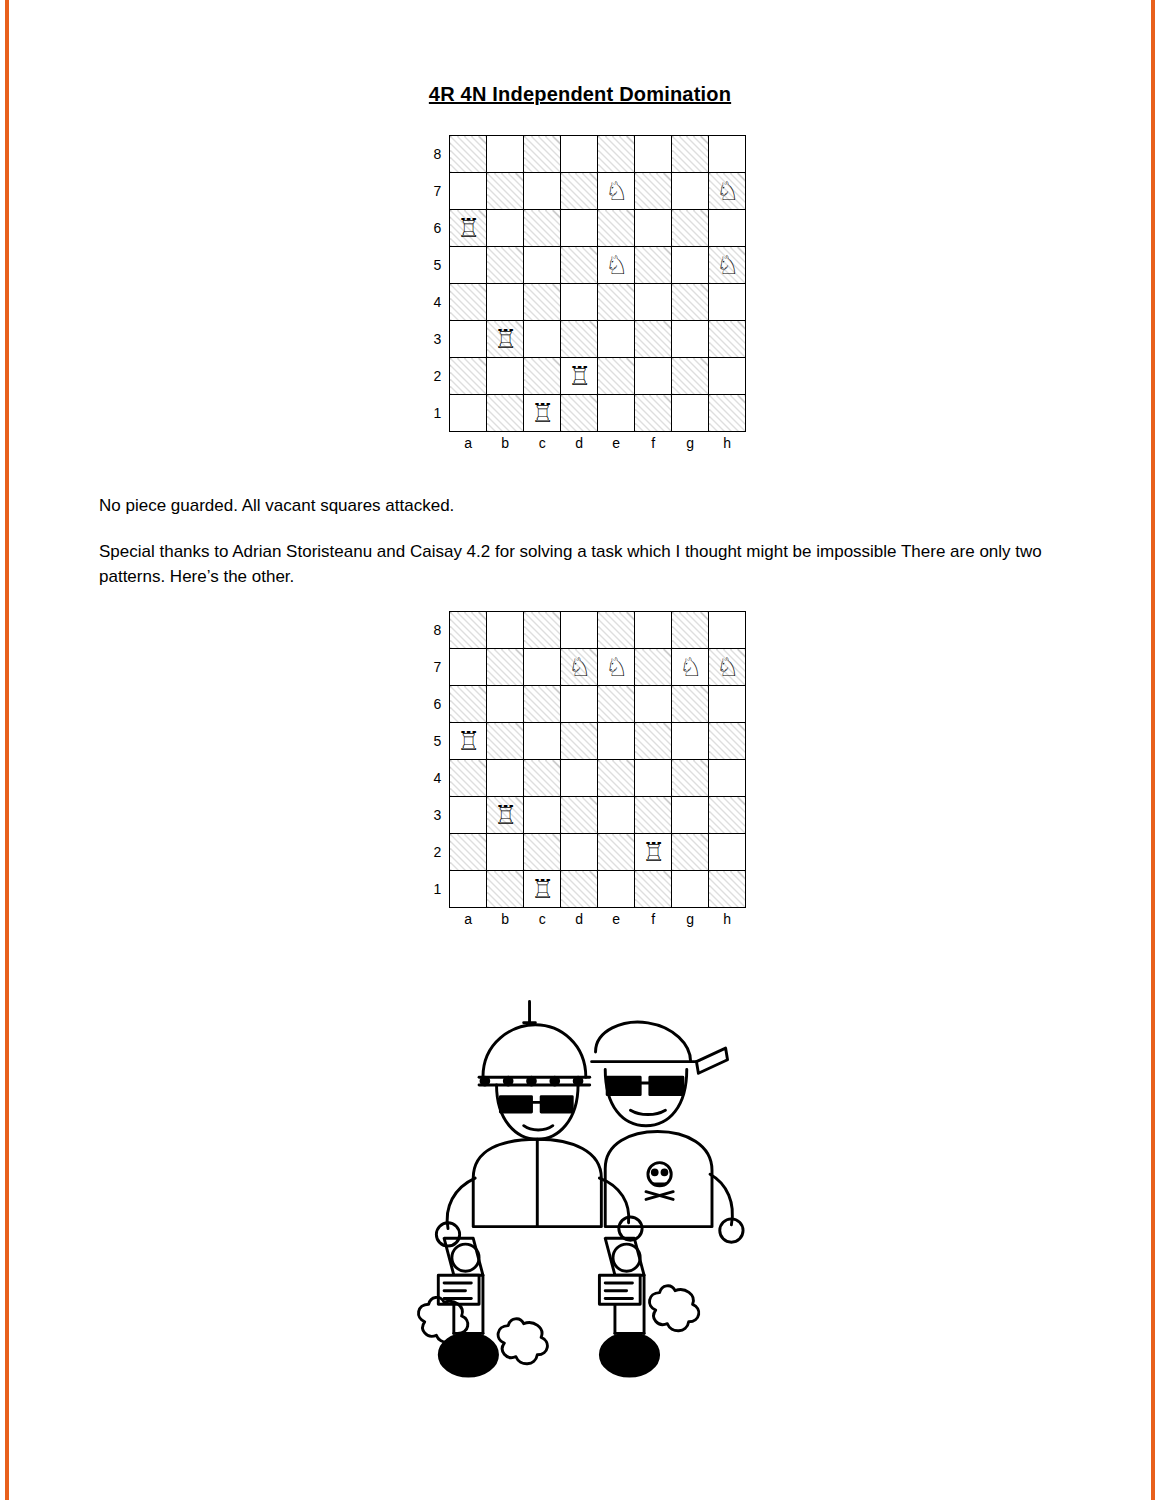4R 4N Independent Domination
| 8 | | | | | | | | |
| 7 | | | | | ♘ | | | ♘ |
| 6 | ♖ | | | | | | | |
| 5 | | | | | ♘ | | | ♘ |
| 4 | | | | | | | | |
| 3 | | ♖ | | | | | | |
| 2 | | | | ♖ | | | | |
| 1 | | | ♖ | | | | | |
| | a | b | c | d | e | f | g | h |
No piece guarded. All vacant squares attacked.
Special thanks to Adrian Storisteanu and Caisay 4.2 for solving a task which I thought might be impossible There are only two patterns. Here’s the other.
| 8 | | | | | | | | |
| 7 | | | | ♘ | ♘ | | ♘ | ♘ |
| 6 | | | | | | | | |
| 5 | ♖ | | | | | | | |
| 4 | | | | | | | | |
| 3 | | ♖ | | | | | | |
| 2 | | | | | | ♖ | | |
| 1 | | | ♖ | | | | | |
| | a | b | c | d | e | f | g | h |